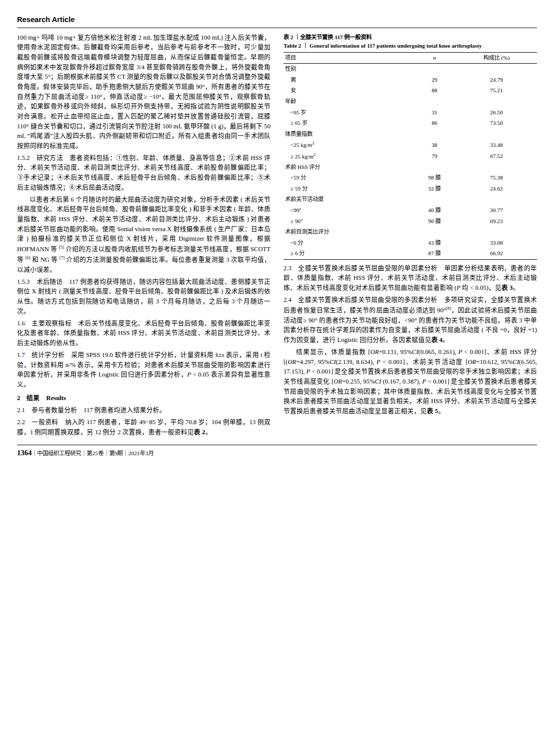Research Article
100 mg+ 吗啡 10 mg+ 复方倍他米松注射液 2 mL 加生理盐水配成 100 mL) 注入后关节囊，使用骨水泥固定假体。后髁截骨均采用后参考，当后参考与前参考不一致时，可少量加截股骨前髁或将股骨远端截骨模块调整为轻度屈曲，从而保证后髁截骨量恒定。早期的病例如果术中发现髌骨外移超过髌骨宽度 3/4 甚至髌骨骑跨在股骨外髁上，将外旋截骨角度增大至 5°；后期根据术前膝关节 CT 测量的股骨后髁以及髌股关节对合情况调整外旋截骨角度。假体安装完毕后，助手抱患侧大腿后方使髋关节屈曲 90°，所有患者的膝关节在自然重力下屈曲活动度≥ 110°，伸直活动度≥ −10°。最大范围屈伸膝关节，观察髌骨轨迹，如果髌骨外移或向外倾斜，纵形切开外侧支持带，无拇指试验为阴性说明髌股关节对合满意。松开止血带彻底止血，置入匹配的聚乙稀衬垫并放置普通硅胶引流管，屈膝 110° 缝合关节囊和切口，通过引流管向关节腔注射 100 mL 氨甲环酸 (1 g)，最后将剩下 50 mL “鸡尾酒”注入股四头肌、内外侧副韧带和切口附近。所有入组患者均由同一手术团队按照同样的标准完成。
1.5.2　研究方法　患者资料包括：①性别、年龄、体质量、身高等信息；②术前 HSS 评分、术前关节活动度、术前目测类比评分、术前关节线高度、术前股骨前髁偏距比率；③手术记录；④术后关节线高度、术后胫骨平台后倾角、术后股骨前髁偏距比率；⑤术后主动锻炼情况；⑥术后屈曲活动度。
以患者术后第 6 个月随访时的最大屈曲活动度为研究对象，分析手术因素 ( 术后关节线高度变化、术后胫骨平台后倾角、股骨前髁偏距比率变化 ) 和非手术因素 ( 年龄、体质量指数、术前 HSS 评分、术前关节活动度、术前目测类比评分、术后主动锻炼 ) 对患者术后膝关节屈曲功能的影响。使用 Sonial vision versa X 射线摄像系统 ( 生产厂家：日本岛津 ) 拍摄标准的膝关节正位和侧位 X 射线片，采用 Digimizer 软件测量图像，根据 HOFMANN 等 [5] 介绍的方法以股骨内收肌结节为参考标志测量关节线高度，根据 SCOTT 等 [6] 和 NG 等 [7] 介绍的方法测量股骨前髁偏距比率。每位患者重复测量 3 次取平均值，以减小误差。
1.5.3　术后随访　117 例患者均获得随访，随访内容包括最大屈曲活动度、患侧膝关节正侧位 X 射线片 ( 测量关节线高度、胫骨平台后倾角、股骨前髁偏距比率 ) 及术后锻炼的依从性。随访方式包括到院随访和电话随访，前 3 个月每月随访，之后每 3 个月随访一次。
1.6　主要观察指标　术后关节线高度变化、术后胫骨平台后倾角、股骨前髁偏距比率变化及患者年龄、体质量指数、术前 HSS 评分、术前关节活动度、术前目测类比评分、术后主动锻炼的依从性。
1.7　统计学分析　采用 SPSS 19.0 软件进行统计学分析，计量资料用 x̄±s 表示，采用 t 检验，计数资料用 n/% 表示，采用卡方检验；对患者术后膝关节屈曲受限的影响因素进行单因素分析，并采用非条件 Logistic 回归进行多因素分析，P < 0.05 表示差异有显著性意义。
2　结果　Results
2.1　参与者数量分析　117 例患者均进入结果分析。
2.2　一般资料　纳入的 117 例患者，年龄 49−85 岁，平均 70.8 岁；104 例单膝，13 例双膝，1 例同期置换双膝，另 12 例分 2 次置换，患者一般资料见表 2。
表 2 ｜全膝关节置换 117 例一般资料 Table 2 ｜ General information of 117 patients undergoing total knee arthroplasty
| 项目 | n | 构成比 (%) |
| --- | --- | --- |
| 性别 | | |
| 男 | 29 | 24.79 |
| 女 | 88 | 75.21 |
| 年龄 | | |
| <65 岁 | 31 | 26.50 |
| ≥ 65 岁 | 86 | 73.50 |
| 体质量指数 | | |
| <25 kg/m 2 | 38 | 33.48 |
| ≥ 25 kg/m 2 | 79 | 67.52 |
| 术前 HSS 评分 | | |
| <59 分 | 98 膝 | 75.38 |
| ≥ 59 分 | 32 膝 | 24.62 |
| 术前关节活动度 | | |
| <90° | 40 膝 | 30.77 |
| ≥ 90° | 90 膝 | 69.23 |
| 术前目测类比评分 | | |
| <6 分 | 43 膝 | 33.08 |
| ≥ 6 分 | 87 膝 | 66.92 |
2.3　全膝关节置换术后膝关节屈曲受限的单因素分析　单因素分析结果表明，患者的年龄、体质量指数、术前 HSS 评分、术前关节活动度、术前目测类比评分、术后主动锻炼、术后关节线高度变化对术后膝关节屈曲功能有显著影响 (P 均 < 0.05)，见表 3。
2.4　全膝关节置换术后膝关节屈曲受限的多因素分析　多项研究证实，全膝关节置换术后患者恢复日常生活，膝关节的屈曲活动度必须达到 90°[8]，因此试验将术后膝关节屈曲活动度≥ 90° 的患者作为关节功能良好组，<90° 的患者作为关节功能不良组，将表 3 中单因素分析存在统计学差异的因素作为自变量，术后膝关节屈曲活动度 ( 不良 =0，良好 =1) 作为因变量，进行 Logistic 回归分析。各因素赋值见表 4。
结果显示，体质量指数 [OR=0.131, 95%CI(0.065, 0.261), P < 0.001]、术前 HSS 评分 [(OR=4.297, 95%CI(2.139, 8.634), P < 0.001]、术前关节活动度 [OR=10.612, 95%CI(6.565, 17.153), P < 0.001] 是全膝关节置换术后患者膝关节屈曲受限的非手术独立影响因素；术后关节线高度变化 [OR=0.255, 95%CI (0.167, 0.387), P < 0.001] 是全膝关节置换术后患者膝关节屈曲受限的手术独立影响因素；其中体质量指数、术后关节线高度变化与全膝关节置换术后患者膝关节屈曲活动度呈显著负相关，术前 HSS 评分、术前关节活动度与全膝关节置换后患者膝关节屈曲活动度呈显著正相关，见表 5。
1364｜中国组织工程研究｜第25卷｜第9期｜2021年3月